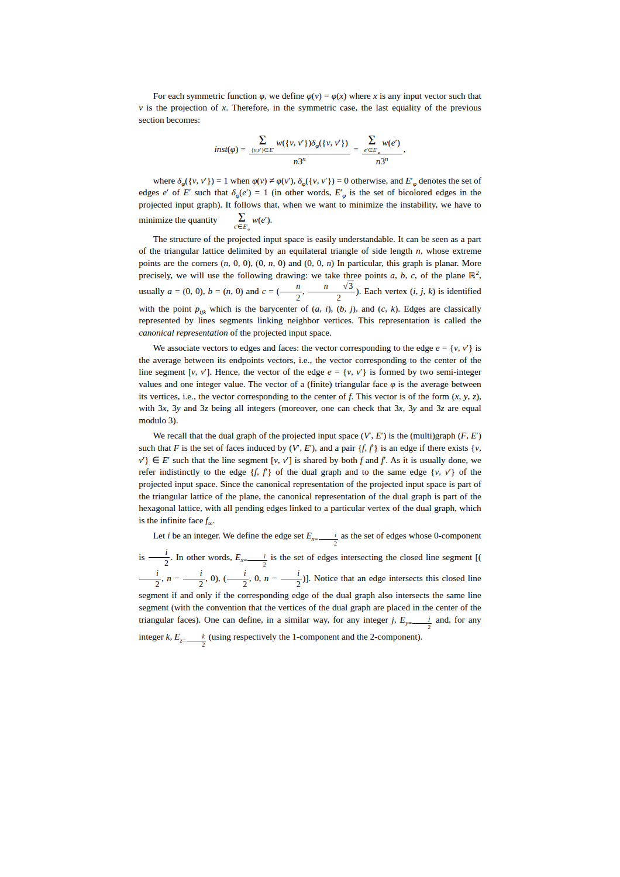For each symmetric function φ, we define φ(v) = φ(x) where x is any input vector such that v is the projection of x. Therefore, in the symmetric case, the last equality of the previous section becomes:
inst(φ) = Σ{v,v′}∈E′ w({v, v′})δφ({v, v′}) n3n = Σe′∈E′φ w(e′) n3n ,
where δφ({v, v′}) = 1 when φ(v) ≠ φ(v′), δφ({v, v′}) = 0 otherwise, and E′φ denotes the set of edges e′ of E′ such that δφ(e′) = 1 (in other words, E′φ is the set of bicolored edges in the projected input graph). It follows that, when we want to minimize the instability, we have to minimize the quantity Σe′∈E′φ w(e′).
The structure of the projected input space is easily understandable. It can be seen as a part of the triangular lattice delimited by an equilateral triangle of side length n, whose extreme points are the corners (n, 0, 0), (0, n, 0) and (0, 0, n) In particular, this graph is planar. More precisely, we will use the following drawing: we take three points a, b, c, of the plane ℝ2, usually a = (0, 0), b = (n, 0) and c = (n 2, n√32). Each vertex (i, j, k) is identified with the point pijk which is the barycenter of (a, i), (b, j), and (c, k). Edges are classically represented by lines segments linking neighbor vertices. This representation is called the canonical representation of the projected input space.
We associate vectors to edges and faces: the vector corresponding to the edge e = {v, v′} is the average between its endpoints vectors, i.e., the vector corresponding to the center of the line segment [v, v′]. Hence, the vector of the edge e = {v, v′} is formed by two semi-integer values and one integer value. The vector of a (finite) triangular face φ is the average between its vertices, i.e., the vector corresponding to the center of f. This vector is of the form (x, y, z), with 3x, 3y and 3z being all integers (moreover, one can check that 3x, 3y and 3z are equal modulo 3).
We recall that the dual graph of the projected input space (V′, E′) is the (multi)graph (F, E′) such that F is the set of faces induced by (V′, E′), and a pair {f, f′} is an edge if there exists {v, v′} ∈ E′ such that the line segment [v, v′] is shared by both f and f′. As it is usually done, we refer indistinctly to the edge {f, f′} of the dual graph and to the same edge {v, v′} of the projected input space. Since the canonical representation of the projected input space is part of the triangular lattice of the plane, the canonical representation of the dual graph is part of the hexagonal lattice, with all pending edges linked to a particular vertex of the dual graph, which is the infinite face f∞.
Let i be an integer. We define the edge set Ex=i 2 as the set of edges whose 0-component is i 2. In other words, Ex=i 2 is the set of edges intersecting the closed line segment [(i 2, n − i 2, 0), (i 2, 0, n − i 2)]. Notice that an edge intersects this closed line segment if and only if the corresponding edge of the dual graph also intersects the same line segment (with the convention that the vertices of the dual graph are placed in the center of the triangular faces). One can define, in a similar way, for any integer j, Ey=j 2 and, for any integer k, Ez=k 2 (using respectively the 1-component and the 2-component).